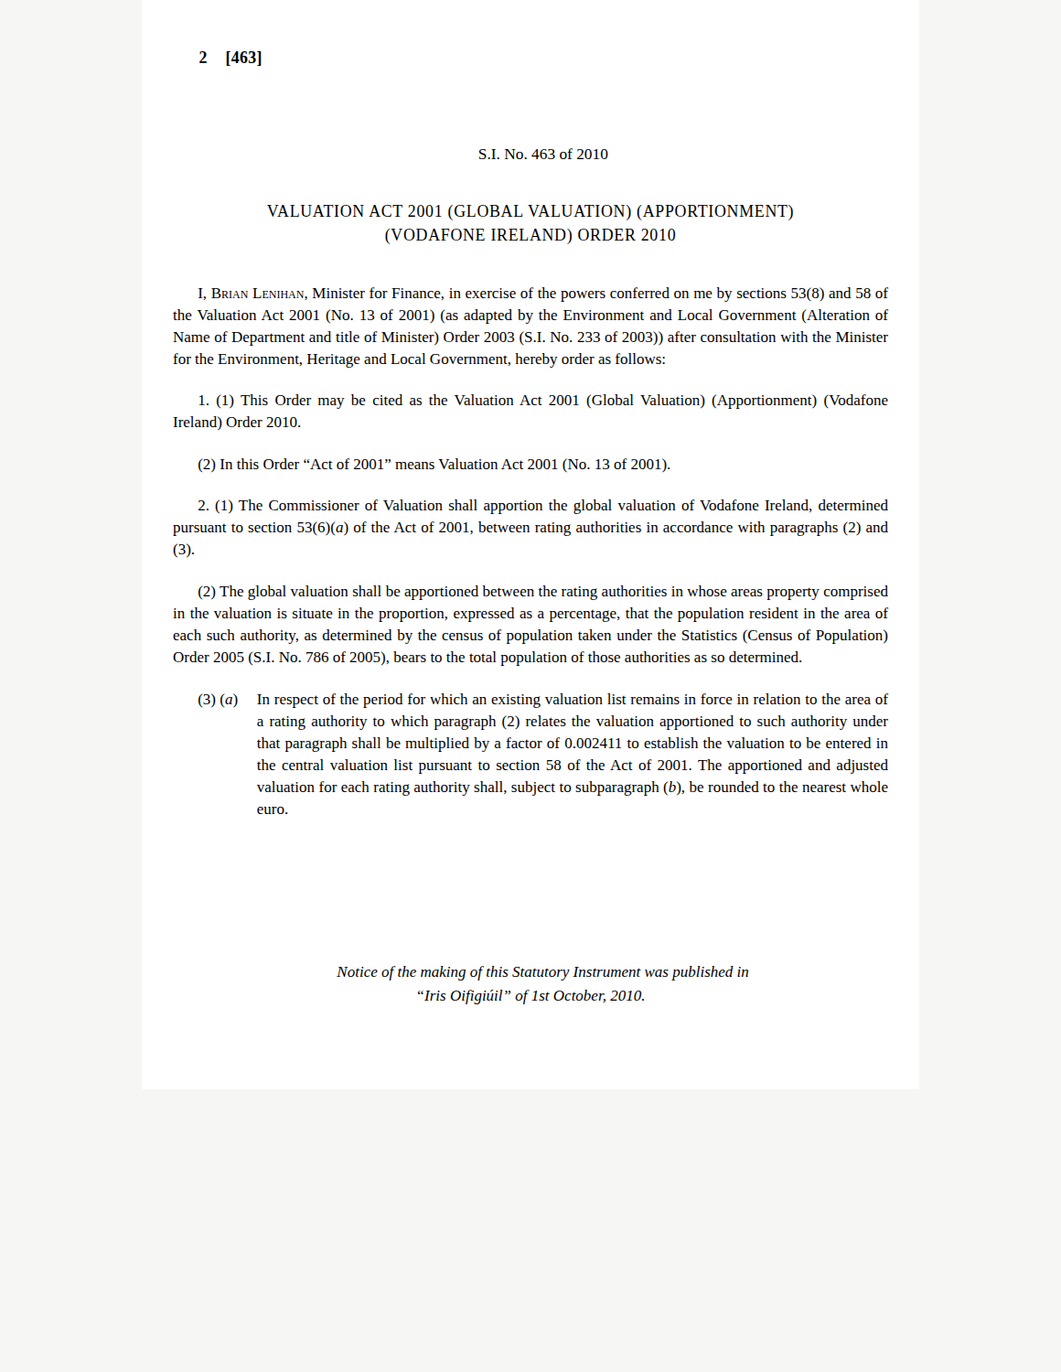2[463]
S.I. No. 463 of 2010
Valuation Act 2001 (Global Valuation) (Apportionment)
(Vodafone Ireland) Order 2010
I, Brian Lenihan, Minister for Finance, in exercise of the powers conferred on me by sections 53(8) and 58 of the Valuation Act 2001 (No. 13 of 2001) (as adapted by the Environment and Local Government (Alteration of Name of Department and title of Minister) Order 2003 (S.I. No. 233 of 2003)) after consultation with the Minister for the Environment, Heritage and Local Government, hereby order as follows:
1. (1) This Order may be cited as the Valuation Act 2001 (Global Valuation) (Apportionment) (Vodafone Ireland) Order 2010.
(2) In this Order “Act of 2001” means Valuation Act 2001 (No. 13 of 2001).
2. (1) The Commissioner of Valuation shall apportion the global valuation of Vodafone Ireland, determined pursuant to section 53(6)(a) of the Act of 2001, between rating authorities in accordance with paragraphs (2) and (3).
(2) The global valuation shall be apportioned between the rating authorities in whose areas property comprised in the valuation is situate in the proportion, expressed as a percentage, that the population resident in the area of each such authority, as determined by the census of population taken under the Statistics (Census of Population) Order 2005 (S.I. No. 786 of 2005), bears to the total population of those authorities as so determined.
(3) (a) In respect of the period for which an existing valuation list remains in force in relation to the area of a rating authority to which paragraph (2) relates the valuation apportioned to such authority under that paragraph shall be multiplied by a factor of 0.002411 to establish the valuation to be entered in the central valuation list pursuant to section 58 of the Act of 2001. The apportioned and adjusted valuation for each rating authority shall, subject to subparagraph (b), be rounded to the nearest whole euro.
Notice of the making of this Statutory Instrument was published in
“Iris Oifigiúil” of 1st October, 2010.